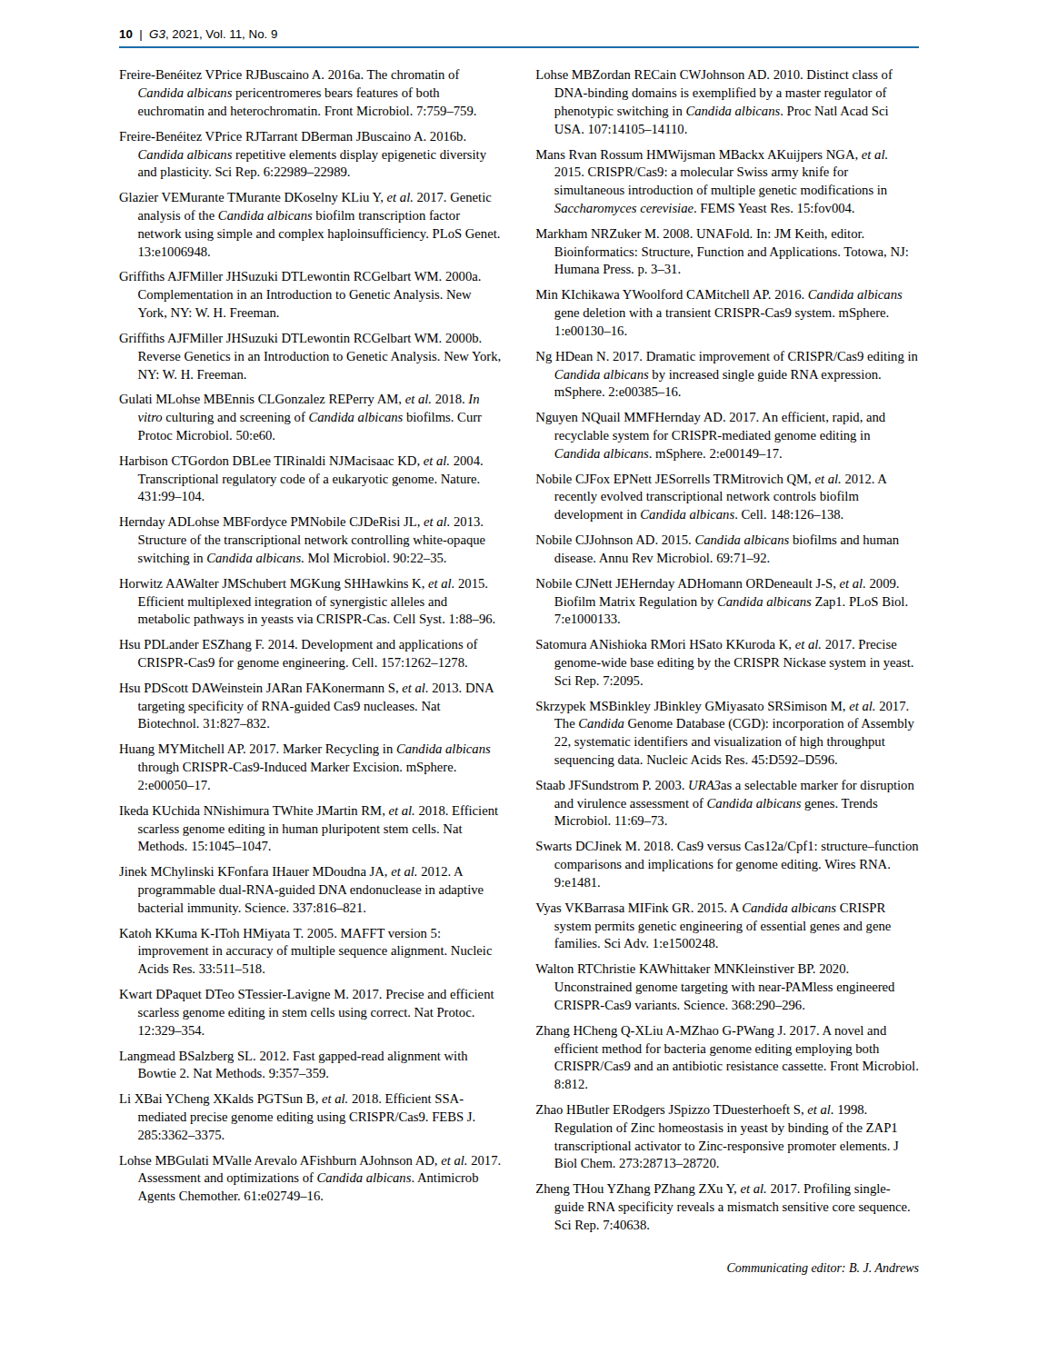10 | G3, 2021, Vol. 11, No. 9
Freire-Benéitez VPrice RJBuscaino A. 2016a. The chromatin of Candida albicans pericentromeres bears features of both euchromatin and heterochromatin. Front Microbiol. 7:759–759.
Freire-Benéitez VPrice RJTarrant DBerman JBuscaino A. 2016b. Candida albicans repetitive elements display epigenetic diversity and plasticity. Sci Rep. 6:22989–22989.
Glazier VEMurante TMurante DKoselny KLiu Y, et al. 2017. Genetic analysis of the Candida albicans biofilm transcription factor network using simple and complex haploinsufficiency. PLoS Genet. 13:e1006948.
Griffiths AJFMiller JHSuzuki DTLewontin RCGelbart WM. 2000a. Complementation in an Introduction to Genetic Analysis. New York, NY: W. H. Freeman.
Griffiths AJFMiller JHSuzuki DTLewontin RCGelbart WM. 2000b. Reverse Genetics in an Introduction to Genetic Analysis. New York, NY: W. H. Freeman.
Gulati MLohse MBEnnis CLGonzalez REPerry AM, et al. 2018. In vitro culturing and screening of Candida albicans biofilms. Curr Protoc Microbiol. 50:e60.
Harbison CTGordon DBLee TIRinaldi NJMacisaac KD, et al. 2004. Transcriptional regulatory code of a eukaryotic genome. Nature. 431:99–104.
Hernday ADLohse MBFordyce PMNobile CJDeRisi JL, et al. 2013. Structure of the transcriptional network controlling white-opaque switching in Candida albicans. Mol Microbiol. 90:22–35.
Horwitz AAWalter JMSchubert MGKung SHHawkins K, et al. 2015. Efficient multiplexed integration of synergistic alleles and metabolic pathways in yeasts via CRISPR-Cas. Cell Syst. 1:88–96.
Hsu PDLander ESZhang F. 2014. Development and applications of CRISPR-Cas9 for genome engineering. Cell. 157:1262–1278.
Hsu PDScott DAWeinstein JARan FAKonermann S, et al. 2013. DNA targeting specificity of RNA-guided Cas9 nucleases. Nat Biotechnol. 31:827–832.
Huang MYMitchell AP. 2017. Marker Recycling in Candida albicans through CRISPR-Cas9-Induced Marker Excision. mSphere. 2:e00050–17.
Ikeda KUchida NNishimura TWhite JMartin RM, et al. 2018. Efficient scarless genome editing in human pluripotent stem cells. Nat Methods. 15:1045–1047.
Jinek MChylinski KFonfara IHauer MDoudna JA, et al. 2012. A programmable dual-RNA-guided DNA endonuclease in adaptive bacterial immunity. Science. 337:816–821.
Katoh KKuma K-IToh HMiyata T. 2005. MAFFT version 5: improvement in accuracy of multiple sequence alignment. Nucleic Acids Res. 33:511–518.
Kwart DPaquet DTeo STessier-Lavigne M. 2017. Precise and efficient scarless genome editing in stem cells using correct. Nat Protoc. 12:329–354.
Langmead BSalzberg SL. 2012. Fast gapped-read alignment with Bowtie 2. Nat Methods. 9:357–359.
Li XBai YCheng XKalds PGTSun B, et al. 2018. Efficient SSA-mediated precise genome editing using CRISPR/Cas9. FEBS J. 285:3362–3375.
Lohse MBGulati MValle Arevalo AFishburn AJohnson AD, et al. 2017. Assessment and optimizations of Candida albicans. Antimicrob Agents Chemother. 61:e02749–16.
Lohse MBZordan RECain CWJohnson AD. 2010. Distinct class of DNA-binding domains is exemplified by a master regulator of phenotypic switching in Candida albicans. Proc Natl Acad Sci USA. 107:14105–14110.
Mans Rvan Rossum HMWijsman MBackx AKuijpers NGA, et al. 2015. CRISPR/Cas9: a molecular Swiss army knife for simultaneous introduction of multiple genetic modifications in Saccharomyces cerevisiae. FEMS Yeast Res. 15:fov004.
Markham NRZuker M. 2008. UNAFold. In: JM Keith, editor. Bioinformatics: Structure, Function and Applications. Totowa, NJ: Humana Press. p. 3–31.
Min KIchikawa YWoolford CAMitchell AP. 2016. Candida albicans gene deletion with a transient CRISPR-Cas9 system. mSphere. 1:e00130–16.
Ng HDean N. 2017. Dramatic improvement of CRISPR/Cas9 editing in Candida albicans by increased single guide RNA expression. mSphere. 2:e00385–16.
Nguyen NQuail MMFHernday AD. 2017. An efficient, rapid, and recyclable system for CRISPR-mediated genome editing in Candida albicans. mSphere. 2:e00149–17.
Nobile CJFox EPNett JESorrells TRMitrovich QM, et al. 2012. A recently evolved transcriptional network controls biofilm development in Candida albicans. Cell. 148:126–138.
Nobile CJJohnson AD. 2015. Candida albicans biofilms and human disease. Annu Rev Microbiol. 69:71–92.
Nobile CJNett JEHernday ADHomann ORDeneault J-S, et al. 2009. Biofilm Matrix Regulation by Candida albicans Zap1. PLoS Biol. 7:e1000133.
Satomura ANishioka RMori HSato KKuroda K, et al. 2017. Precise genome-wide base editing by the CRISPR Nickase system in yeast. Sci Rep. 7:2095.
Skrzypek MSBinkley JBinkley GMiyasato SRSimison M, et al. 2017. The Candida Genome Database (CGD): incorporation of Assembly 22, systematic identifiers and visualization of high throughput sequencing data. Nucleic Acids Res. 45:D592–D596.
Staab JFSundstrom P. 2003. URA3as a selectable marker for disruption and virulence assessment of Candida albicans genes. Trends Microbiol. 11:69–73.
Swarts DCJinek M. 2018. Cas9 versus Cas12a/Cpf1: structure–function comparisons and implications for genome editing. Wires RNA. 9:e1481.
Vyas VKBarrasa MIFink GR. 2015. A Candida albicans CRISPR system permits genetic engineering of essential genes and gene families. Sci Adv. 1:e1500248.
Walton RTChristie KAWhittaker MNKleinstiver BP. 2020. Unconstrained genome targeting with near-PAMless engineered CRISPR-Cas9 variants. Science. 368:290–296.
Zhang HCheng Q-XLiu A-MZhao G-PWang J. 2017. A novel and efficient method for bacteria genome editing employing both CRISPR/Cas9 and an antibiotic resistance cassette. Front Microbiol. 8:812.
Zhao HButler ERodgers JSpizzo TDuesterhoeft S, et al. 1998. Regulation of Zinc homeostasis in yeast by binding of the ZAP1 transcriptional activator to Zinc-responsive promoter elements. J Biol Chem. 273:28713–28720.
Zheng THou YZhang PZhang ZXu Y, et al. 2017. Profiling single-guide RNA specificity reveals a mismatch sensitive core sequence. Sci Rep. 7:40638.
Communicating editor: B. J. Andrews